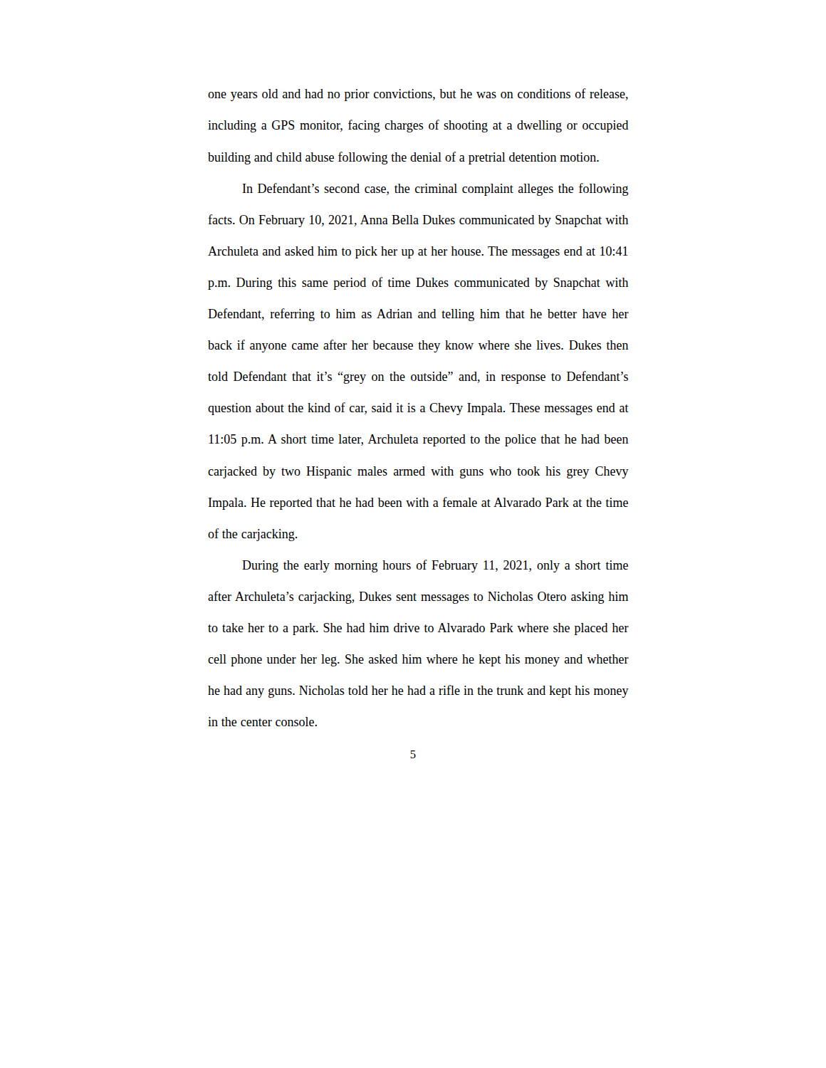one years old and had no prior convictions, but he was on conditions of release, including a GPS monitor, facing charges of shooting at a dwelling or occupied building and child abuse following the denial of a pretrial detention motion.
In Defendant’s second case, the criminal complaint alleges the following facts. On February 10, 2021, Anna Bella Dukes communicated by Snapchat with Archuleta and asked him to pick her up at her house. The messages end at 10:41 p.m. During this same period of time Dukes communicated by Snapchat with Defendant, referring to him as Adrian and telling him that he better have her back if anyone came after her because they know where she lives. Dukes then told Defendant that it’s “grey on the outside” and, in response to Defendant’s question about the kind of car, said it is a Chevy Impala. These messages end at 11:05 p.m. A short time later, Archuleta reported to the police that he had been carjacked by two Hispanic males armed with guns who took his grey Chevy Impala. He reported that he had been with a female at Alvarado Park at the time of the carjacking.
During the early morning hours of February 11, 2021, only a short time after Archuleta’s carjacking, Dukes sent messages to Nicholas Otero asking him to take her to a park. She had him drive to Alvarado Park where she placed her cell phone under her leg. She asked him where he kept his money and whether he had any guns. Nicholas told her he had a rifle in the trunk and kept his money in the center console.
5